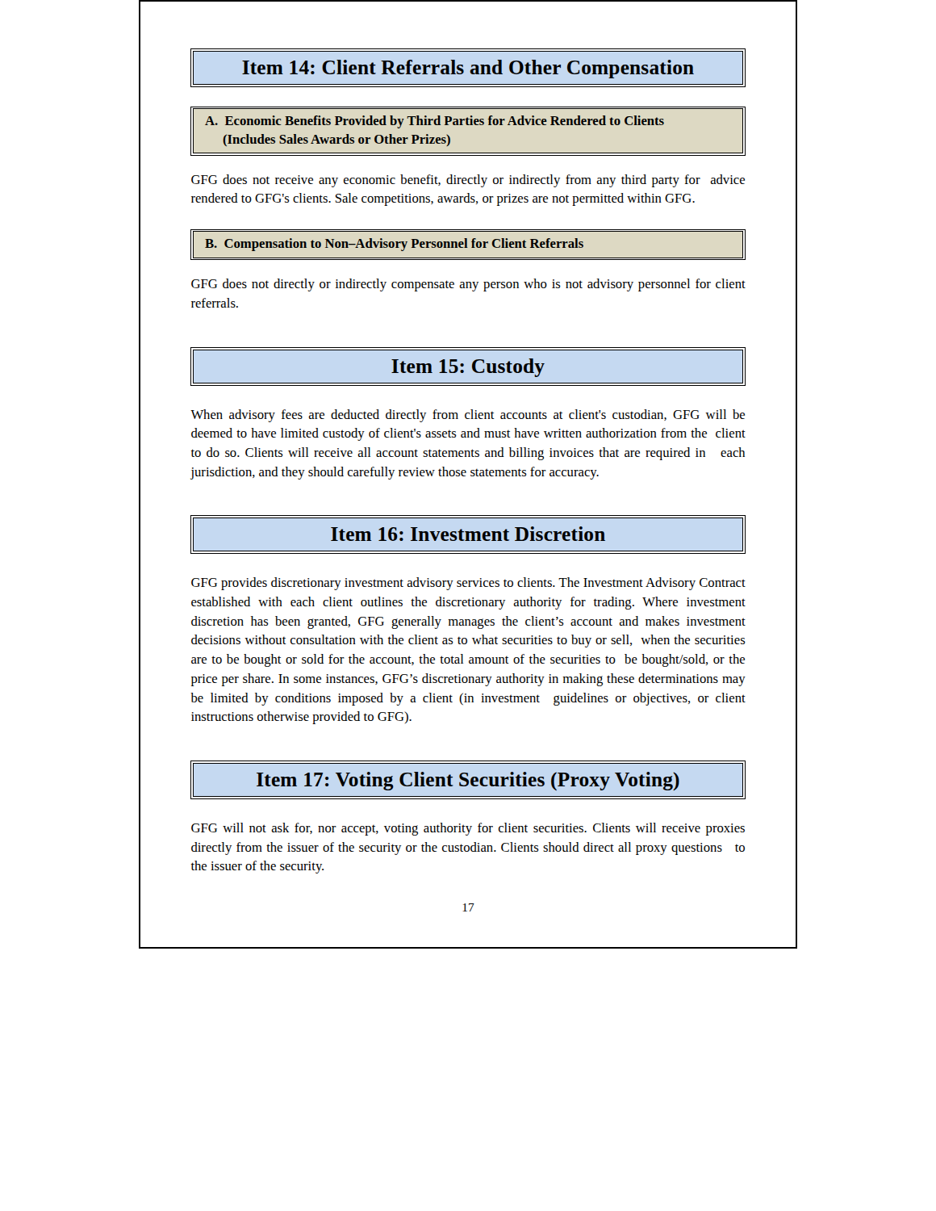Item 14: Client Referrals and Other Compensation
A. Economic Benefits Provided by Third Parties for Advice Rendered to Clients (Includes Sales Awards or Other Prizes)
GFG does not receive any economic benefit, directly or indirectly from any third party for advice rendered to GFG's clients. Sale competitions, awards, or prizes are not permitted within GFG.
B. Compensation to Non–Advisory Personnel for Client Referrals
GFG does not directly or indirectly compensate any person who is not advisory personnel for client referrals.
Item 15: Custody
When advisory fees are deducted directly from client accounts at client's custodian, GFG will be deemed to have limited custody of client's assets and must have written authorization from the client to do so. Clients will receive all account statements and billing invoices that are required in each jurisdiction, and they should carefully review those statements for accuracy.
Item 16: Investment Discretion
GFG provides discretionary investment advisory services to clients. The Investment Advisory Contract established with each client outlines the discretionary authority for trading. Where investment discretion has been granted, GFG generally manages the client’s account and makes investment decisions without consultation with the client as to what securities to buy or sell, when the securities are to be bought or sold for the account, the total amount of the securities to be bought/sold, or the price per share. In some instances, GFG’s discretionary authority in making these determinations may be limited by conditions imposed by a client (in investment guidelines or objectives, or client instructions otherwise provided to GFG).
Item 17: Voting Client Securities (Proxy Voting)
GFG will not ask for, nor accept, voting authority for client securities. Clients will receive proxies directly from the issuer of the security or the custodian. Clients should direct all proxy questions to the issuer of the security.
17